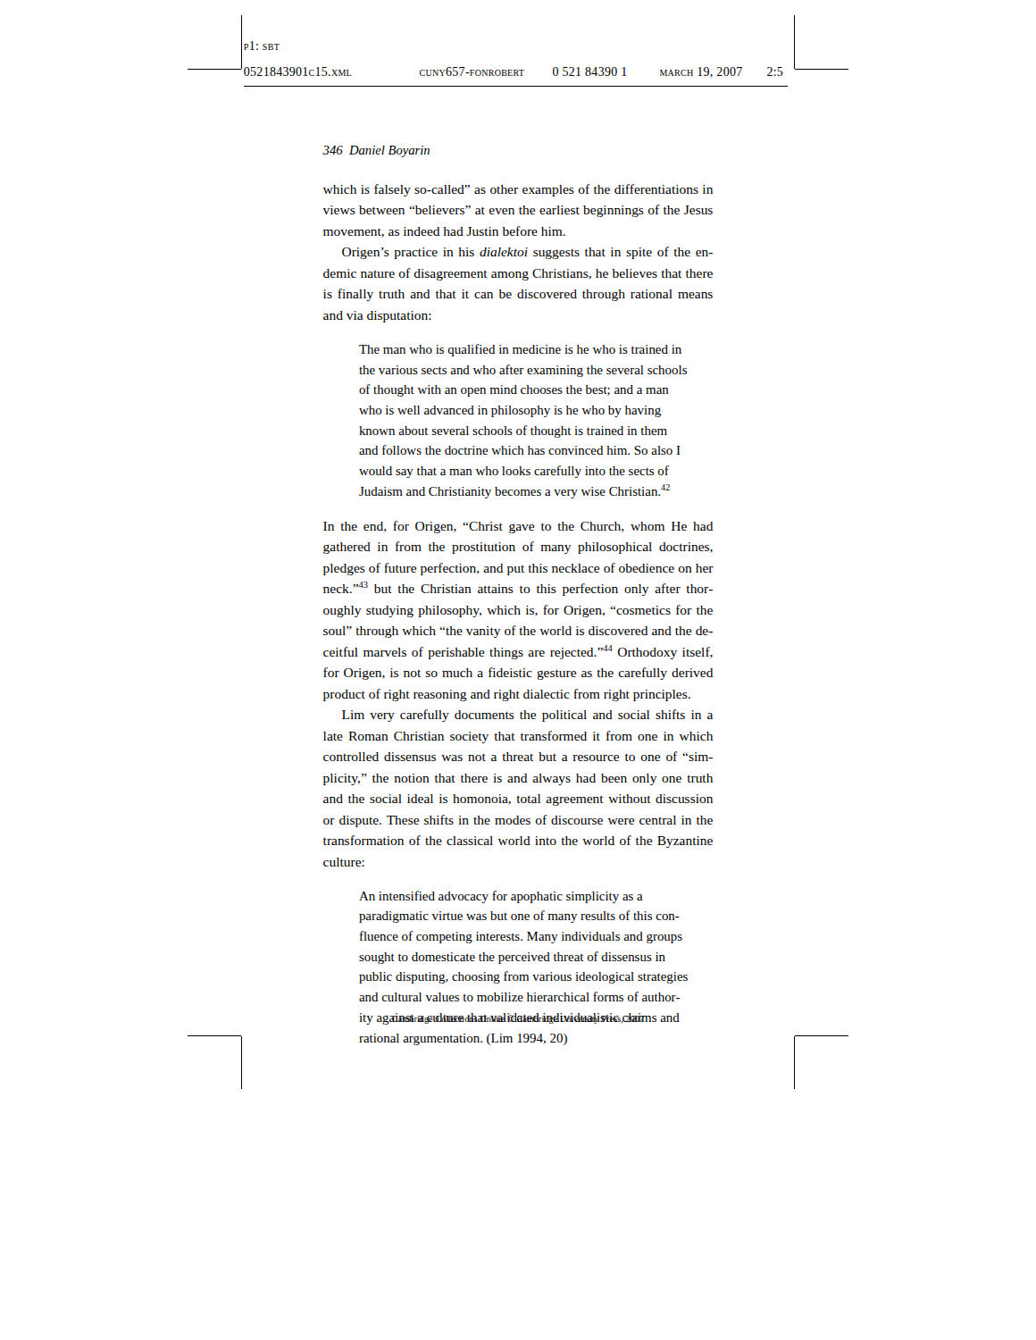P1: SBT
0521843901c15.xml CUNY657-Fonrobert 0 521 84390 1 March 19, 20072:5
346 Daniel Boyarin
which is falsely so-called” as other examples of the differentiations in views between “believers” at even the earliest beginnings of the Jesus movement, as indeed had Justin before him.
Origen’s practice in his dialektoi suggests that in spite of the endemic nature of disagreement among Christians, he believes that there is finally truth and that it can be discovered through rational means and via disputation:
The man who is qualified in medicine is he who is trained in the various sects and who after examining the several schools of thought with an open mind chooses the best; and a man who is well advanced in philosophy is he who by having known about several schools of thought is trained in them and follows the doctrine which has convinced him. So also I would say that a man who looks carefully into the sects of Judaism and Christianity becomes a very wise Christian.42
In the end, for Origen, “Christ gave to the Church, whom He had gathered in from the prostitution of many philosophical doctrines, pledges of future perfection, and put this necklace of obedience on her neck.”43 but the Christian attains to this perfection only after thoroughly studying philosophy, which is, for Origen, “cosmetics for the soul” through which “the vanity of the world is discovered and the deceitful marvels of perishable things are rejected.”44 Orthodoxy itself, for Origen, is not so much a fideistic gesture as the carefully derived product of right reasoning and right dialectic from right principles.
Lim very carefully documents the political and social shifts in a late Roman Christian society that transformed it from one in which controlled dissensus was not a threat but a resource to one of “simplicity,” the notion that there is and always had been only one truth and the social ideal is homonoia, total agreement without discussion or dispute. These shifts in the modes of discourse were central in the transformation of the classical world into the world of the Byzantine culture:
An intensified advocacy for apophatic simplicity as a paradigmatic virtue was but one of many results of this confluence of competing interests. Many individuals and groups sought to domesticate the perceived threat of dissensus in public disputing, choosing from various ideological strategies and cultural values to mobilize hierarchical forms of authority against a culture that validated individualistic claims and rational argumentation. (Lim 1994, 20)
Cambridge Collections Online © Cambridge University Press, 2007